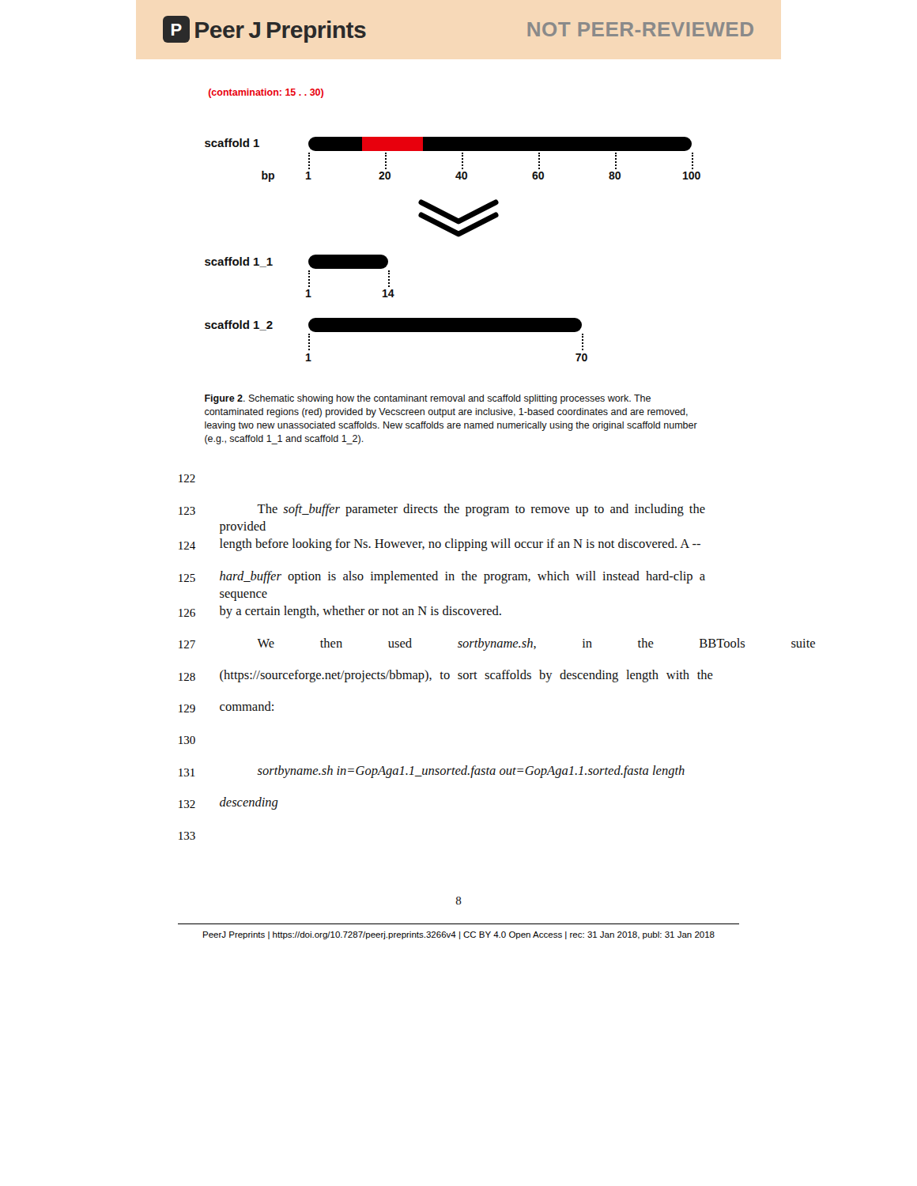P Peer JPreprints
NOT PEER-REVIEWED
(contamination: 15 . . 30)
scaffold 1
bp 1 20 40 60 80 100
scaffold 1_1
1 14
scaffold 1_2
1 70
Figure 2. Schematic showing how the contaminant removal and scaffold splitting processes work. The contaminated regions (red) provided by Vecscreen output are inclusive, 1-based coordinates and are removed, leaving two new unassociated scaffolds. New scaffolds are named numerically using the original scaffold number (e.g., scaffold 1_1 and scaffold 1_2).
122
123
The soft_buffer parameter directs the program to remove up to and including the provided
124
length before looking for Ns. However, no clipping will occur if an N is not discovered. A --
125
hard_buffer option is also implemented in the program, which will instead hard-clip a sequence
126
by a certain length, whether or not an N is discovered.
127
We then used sortbyname.sh, in the BBTools suite
128
(https://sourceforge.net/projects/bbmap), to sort scaffolds by descending length with the
129
command:
130
131
sortbyname.sh in=GopAga1.1_unsorted.fasta out=GopAga1.1.sorted.fasta length
132
descending
133
8
PeerJ Preprints | https://doi.org/10.7287/peerj.preprints.3266v4 | CC BY 4.0 Open Access | rec: 31 Jan 2018, publ: 31 Jan 2018